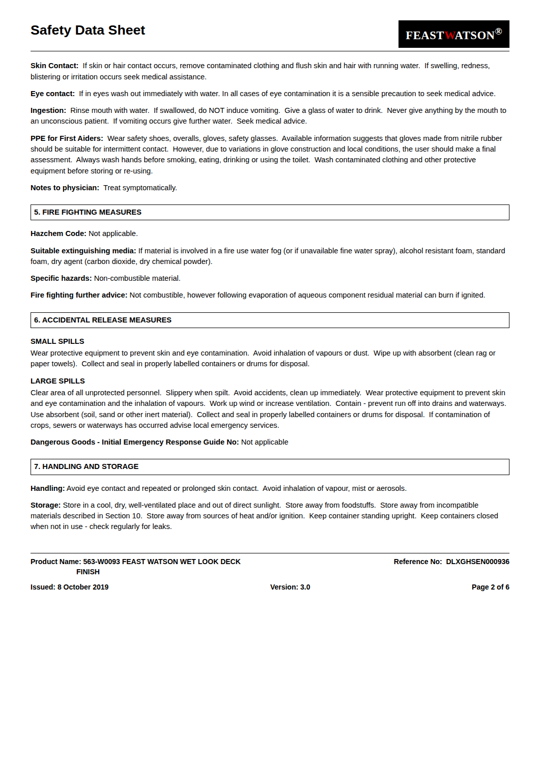Safety Data Sheet
FEASTWATSON®
Skin Contact: If skin or hair contact occurs, remove contaminated clothing and flush skin and hair with running water. If swelling, redness, blistering or irritation occurs seek medical assistance.
Eye contact: If in eyes wash out immediately with water. In all cases of eye contamination it is a sensible precaution to seek medical advice.
Ingestion: Rinse mouth with water. If swallowed, do NOT induce vomiting. Give a glass of water to drink. Never give anything by the mouth to an unconscious patient. If vomiting occurs give further water. Seek medical advice.
PPE for First Aiders: Wear safety shoes, overalls, gloves, safety glasses. Available information suggests that gloves made from nitrile rubber should be suitable for intermittent contact. However, due to variations in glove construction and local conditions, the user should make a final assessment. Always wash hands before smoking, eating, drinking or using the toilet. Wash contaminated clothing and other protective equipment before storing or re-using.
Notes to physician: Treat symptomatically.
5. FIRE FIGHTING MEASURES
Hazchem Code: Not applicable.
Suitable extinguishing media: If material is involved in a fire use water fog (or if unavailable fine water spray), alcohol resistant foam, standard foam, dry agent (carbon dioxide, dry chemical powder).
Specific hazards: Non-combustible material.
Fire fighting further advice: Not combustible, however following evaporation of aqueous component residual material can burn if ignited.
6. ACCIDENTAL RELEASE MEASURES
SMALL SPILLS
Wear protective equipment to prevent skin and eye contamination. Avoid inhalation of vapours or dust. Wipe up with absorbent (clean rag or paper towels). Collect and seal in properly labelled containers or drums for disposal.
LARGE SPILLS
Clear area of all unprotected personnel. Slippery when spilt. Avoid accidents, clean up immediately. Wear protective equipment to prevent skin and eye contamination and the inhalation of vapours. Work up wind or increase ventilation. Contain - prevent run off into drains and waterways. Use absorbent (soil, sand or other inert material). Collect and seal in properly labelled containers or drums for disposal. If contamination of crops, sewers or waterways has occurred advise local emergency services.
Dangerous Goods - Initial Emergency Response Guide No: Not applicable
7. HANDLING AND STORAGE
Handling: Avoid eye contact and repeated or prolonged skin contact. Avoid inhalation of vapour, mist or aerosols.
Storage: Store in a cool, dry, well-ventilated place and out of direct sunlight. Store away from foodstuffs. Store away from incompatible materials described in Section 10. Store away from sources of heat and/or ignition. Keep container standing upright. Keep containers closed when not in use - check regularly for leaks.
Product Name: 563-W0093 FEAST WATSON WET LOOK DECK
FINISH
Reference No: DLXGHSEN000936
Issued: 8 October 2019
Version: 3.0
Page 2 of 6